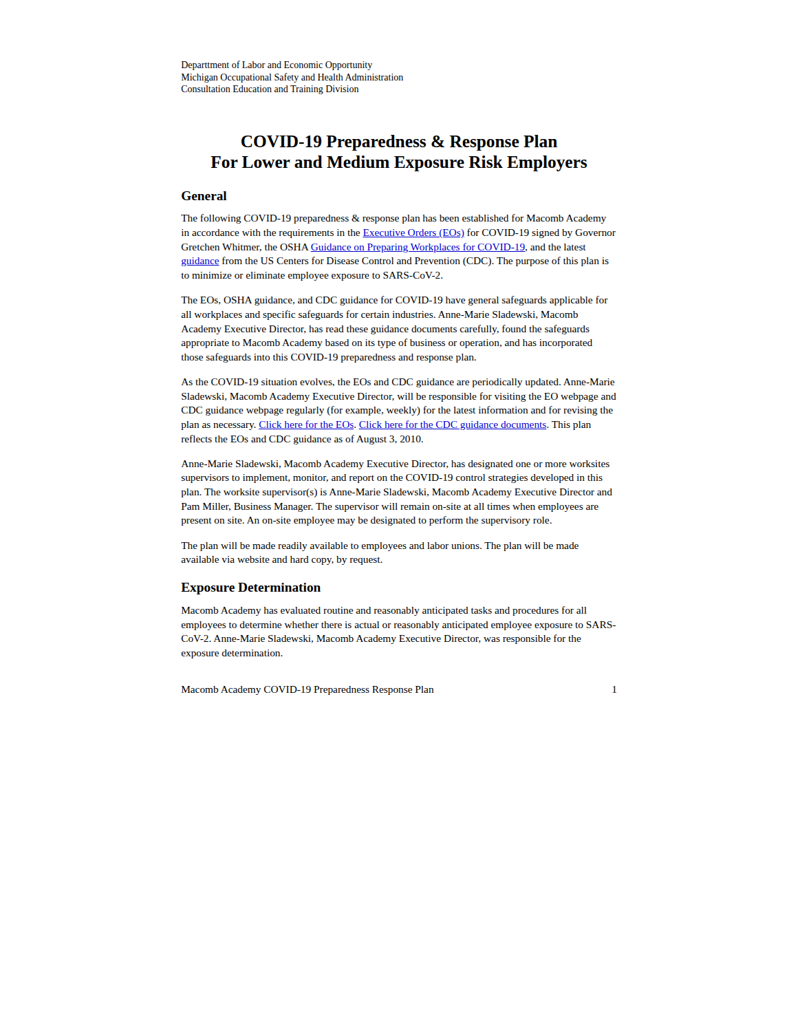Departtment of Labor and Economic Opportunity
Michigan Occupational Safety and Health Administration
Consultation Education and Training Division
COVID-19 Preparedness & Response Plan
For Lower and Medium Exposure Risk Employers
General
The following COVID-19 preparedness & response plan has been established for Macomb Academy in accordance with the requirements in the Executive Orders (EOs) for COVID-19 signed by Governor Gretchen Whitmer, the OSHA Guidance on Preparing Workplaces for COVID-19, and the latest guidance from the US Centers for Disease Control and Prevention (CDC). The purpose of this plan is to minimize or eliminate employee exposure to SARS-CoV-2.
The EOs, OSHA guidance, and CDC guidance for COVID-19 have general safeguards applicable for all workplaces and specific safeguards for certain industries. Anne-Marie Sladewski, Macomb Academy Executive Director, has read these guidance documents carefully, found the safeguards appropriate to Macomb Academy based on its type of business or operation, and has incorporated those safeguards into this COVID-19 preparedness and response plan.
As the COVID-19 situation evolves, the EOs and CDC guidance are periodically updated. Anne-Marie Sladewski, Macomb Academy Executive Director, will be responsible for visiting the EO webpage and CDC guidance webpage regularly (for example, weekly) for the latest information and for revising the plan as necessary. Click here for the EOs. Click here for the CDC guidance documents. This plan reflects the EOs and CDC guidance as of August 3, 2010.
Anne-Marie Sladewski, Macomb Academy Executive Director, has designated one or more worksites supervisors to implement, monitor, and report on the COVID-19 control strategies developed in this plan. The worksite supervisor(s) is Anne-Marie Sladewski, Macomb Academy Executive Director and Pam Miller, Business Manager. The supervisor will remain on-site at all times when employees are present on site. An on-site employee may be designated to perform the supervisory role.
The plan will be made readily available to employees and labor unions. The plan will be made available via website and hard copy, by request.
Exposure Determination
Macomb Academy has evaluated routine and reasonably anticipated tasks and procedures for all employees to determine whether there is actual or reasonably anticipated employee exposure to SARS-CoV-2. Anne-Marie Sladewski, Macomb Academy Executive Director, was responsible for the exposure determination.
Macomb Academy COVID-19 Preparedness Response Plan 1